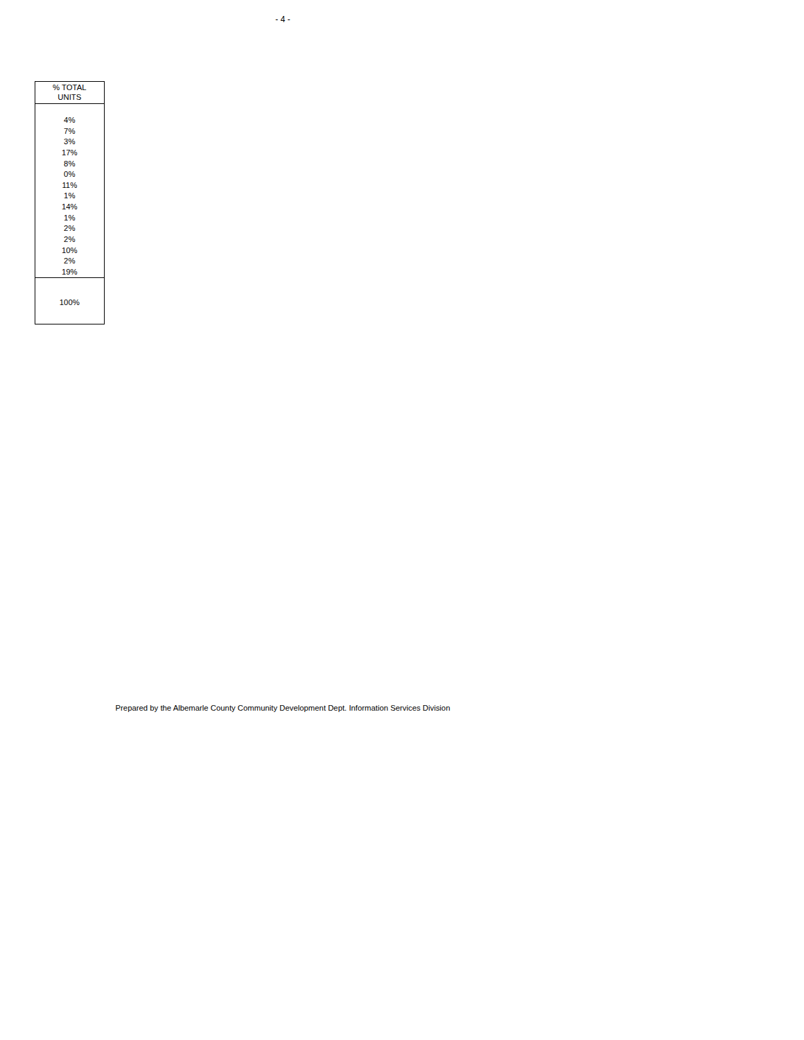- 4 -
| % TOTAL UNITS |
| --- |
| 4% |
| 7% |
| 3% |
| 17% |
| 8% |
| 0% |
| 11% |
| 1% |
| 14% |
| 1% |
| 2% |
| 2% |
| 10% |
| 2% |
| 19% |
| 100% |
Prepared by the Albemarle County Community Development Dept. Information Services Division